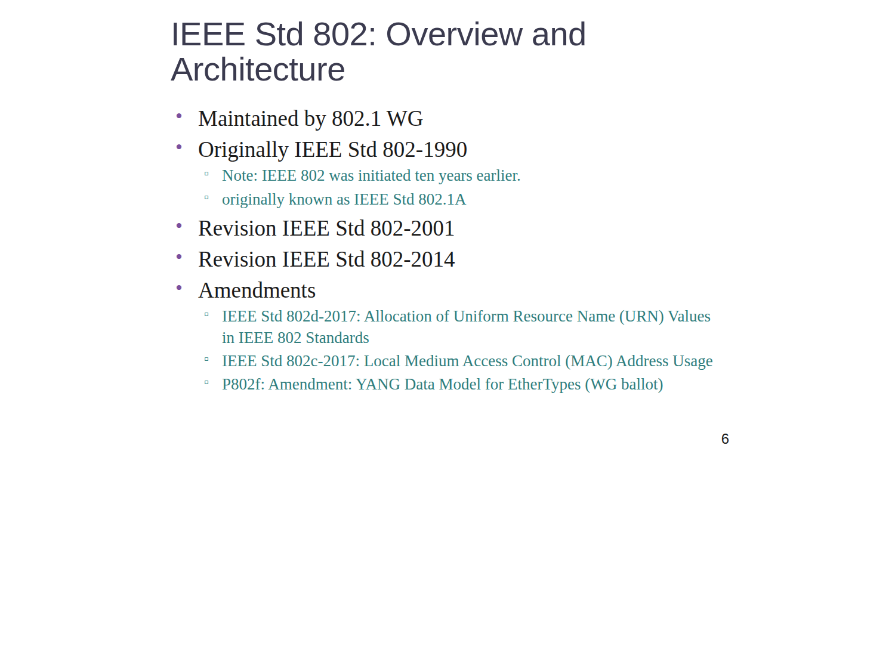IEEE Std 802: Overview and Architecture
Maintained by 802.1 WG
Originally IEEE Std 802-1990
Note: IEEE 802 was initiated ten years earlier.
originally known as IEEE Std 802.1A
Revision IEEE Std 802-2001
Revision IEEE Std 802-2014
Amendments
IEEE Std 802d-2017: Allocation of Uniform Resource Name (URN) Values in IEEE 802 Standards
IEEE Std 802c-2017: Local Medium Access Control (MAC) Address Usage
P802f: Amendment: YANG Data Model for EtherTypes (WG ballot)
6